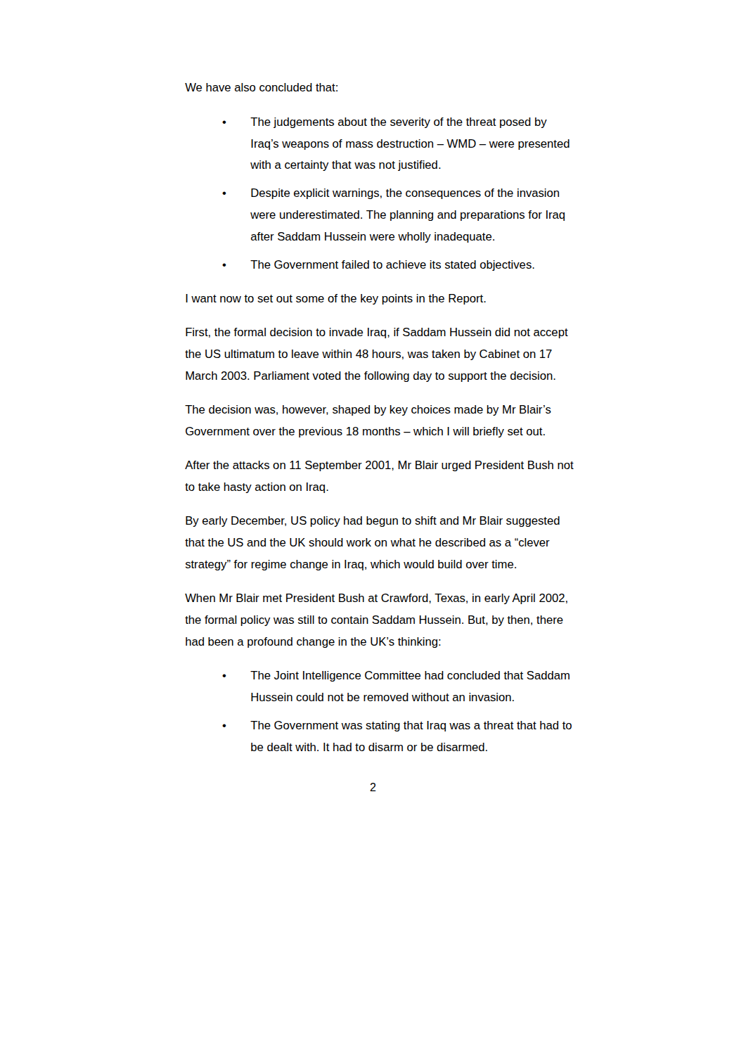We have also concluded that:
The judgements about the severity of the threat posed by Iraq’s weapons of mass destruction – WMD – were presented with a certainty that was not justified.
Despite explicit warnings, the consequences of the invasion were underestimated. The planning and preparations for Iraq after Saddam Hussein were wholly inadequate.
The Government failed to achieve its stated objectives.
I want now to set out some of the key points in the Report.
First, the formal decision to invade Iraq, if Saddam Hussein did not accept the US ultimatum to leave within 48 hours, was taken by Cabinet on 17 March 2003. Parliament voted the following day to support the decision.
The decision was, however, shaped by key choices made by Mr Blair’s Government over the previous 18 months – which I will briefly set out.
After the attacks on 11 September 2001, Mr Blair urged President Bush not to take hasty action on Iraq.
By early December, US policy had begun to shift and Mr Blair suggested that the US and the UK should work on what he described as a “clever strategy” for regime change in Iraq, which would build over time.
When Mr Blair met President Bush at Crawford, Texas, in early April 2002, the formal policy was still to contain Saddam Hussein. But, by then, there had been a profound change in the UK’s thinking:
The Joint Intelligence Committee had concluded that Saddam Hussein could not be removed without an invasion.
The Government was stating that Iraq was a threat that had to be dealt with. It had to disarm or be disarmed.
2